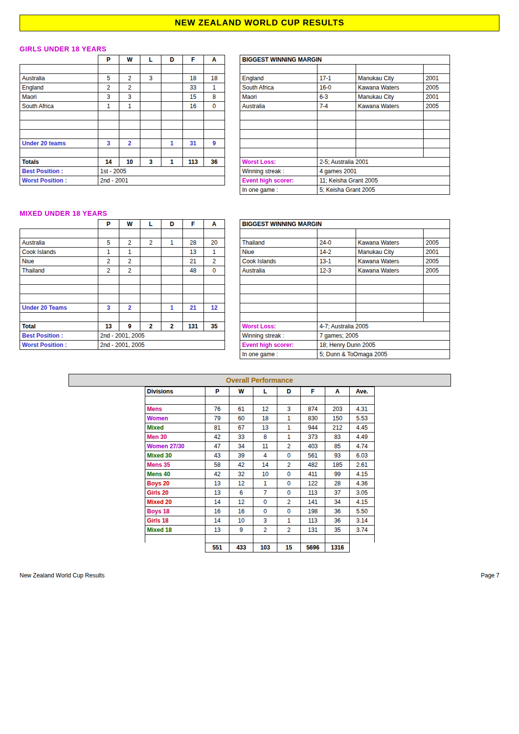NEW ZEALAND WORLD CUP RESULTS
GIRLS UNDER 18 YEARS
| | P | W | L | D | F | A |
| --- | --- | --- | --- | --- | --- | --- |
| Australia | 5 | 2 | 3 | | 18 | 18 |
| England | 2 | 2 | | | 33 | 1 |
| Maori | 3 | 3 | | | 15 | 8 |
| South Africa | 1 | 1 | | | 16 | 0 |
| Under 20 teams | 3 | 2 | | 1 | 31 | 9 |
| Totals | 14 | 10 | 3 | 1 | 113 | 36 |
| Best Position : | 1st - 2005 |
| Worst Position : | 2nd - 2001 |
| BIGGEST WINNING MARGIN |
| --- |
| England | 17-1 | Manukau City | 2001 |
| South Africa | 16-0 | Kawana Waters | 2005 |
| Maori | 6-3 | Manukau City | 2001 |
| Australia | 7-4 | Kawana Waters | 2005 |
| Worst Loss: | 2-5; Australia 2001 |
| Winning streak : | 4 games 2001 |
| Event high scorer: | 11; Keisha Grant 2005 |
| In one game : | 5; Keisha Grant 2005 |
MIXED UNDER 18 YEARS
| | P | W | L | D | F | A |
| --- | --- | --- | --- | --- | --- | --- |
| Australia | 5 | 2 | 2 | 1 | 28 | 20 |
| Cook Islands | 1 | 1 | | | 13 | 1 |
| Niue | 2 | 2 | | | 21 | 2 |
| Thailand | 2 | 2 | | | 48 | 0 |
| Under 20 Teams | 3 | 2 | | 1 | 21 | 12 |
| Total | 13 | 9 | 2 | 2 | 131 | 35 |
| Best Position : | 2nd - 2001, 2005 |
| Worst Position : | 2nd - 2001, 2005 |
| BIGGEST WINNING MARGIN |
| --- |
| Thailand | 24-0 | Kawana Waters | 2005 |
| Niue | 14-2 | Manukau City | 2001 |
| Cook Islands | 13-1 | Kawana Waters | 2005 |
| Australia | 12-3 | Kawana Waters | 2005 |
| Worst Loss: | 4-7; Australia 2005 |
| Winning streak : | 7 games; 2005 |
| Event high scorer: | 18; Henry Dunn 2005 |
| In one game : | 5; Dunn & ToOmaga 2005 |
Overall Performance
| Divisions | P | W | L | D | F | A | Ave. |
| --- | --- | --- | --- | --- | --- | --- | --- |
| Mens | 76 | 61 | 12 | 3 | 874 | 203 | 4.31 |
| Women | 79 | 60 | 18 | 1 | 830 | 150 | 5.53 |
| Mixed | 81 | 67 | 13 | 1 | 944 | 212 | 4.45 |
| Men 30 | 42 | 33 | 8 | 1 | 373 | 83 | 4.49 |
| Women 27/30 | 47 | 34 | 11 | 2 | 403 | 85 | 4.74 |
| Mixed 30 | 43 | 39 | 4 | 0 | 561 | 93 | 6.03 |
| Mens 35 | 58 | 42 | 14 | 2 | 482 | 185 | 2.61 |
| Mens 40 | 42 | 32 | 10 | 0 | 411 | 99 | 4.15 |
| Boys 20 | 13 | 12 | 1 | 0 | 122 | 28 | 4.36 |
| Girls 20 | 13 | 6 | 7 | 0 | 113 | 37 | 3.05 |
| Mixed 20 | 14 | 12 | 0 | 2 | 141 | 34 | 4.15 |
| Boys 18 | 16 | 16 | 0 | 0 | 198 | 36 | 5.50 |
| Girls 18 | 14 | 10 | 3 | 1 | 113 | 36 | 3.14 |
| Mixed 18 | 13 | 9 | 2 | 2 | 131 | 35 | 3.74 |
| | 551 | 433 | 103 | 15 | 5696 | 1316 | |
New Zealand World Cup Results
Page 7